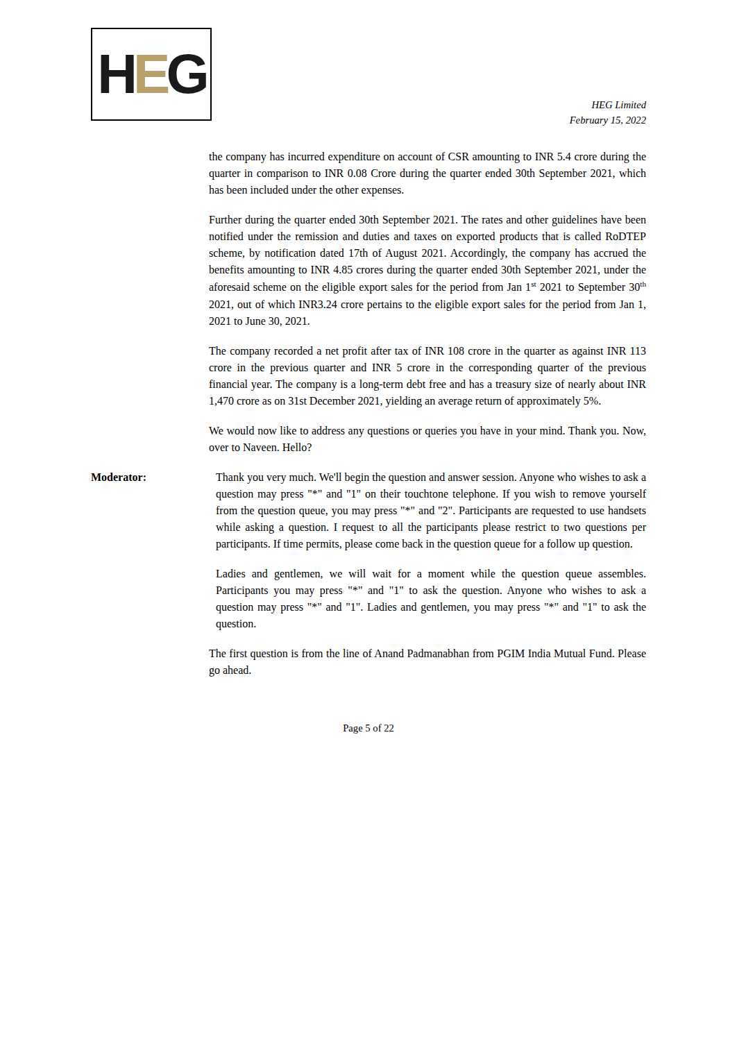HEG
HEG Limited
February 15, 2022
the company has incurred expenditure on account of CSR amounting to INR 5.4 crore during the quarter in comparison to INR 0.08 Crore during the quarter ended 30th September 2021, which has been included under the other expenses.
Further during the quarter ended 30th September 2021. The rates and other guidelines have been notified under the remission and duties and taxes on exported products that is called RoDTEP scheme, by notification dated 17th of August 2021. Accordingly, the company has accrued the benefits amounting to INR 4.85 crores during the quarter ended 30th September 2021, under the aforesaid scheme on the eligible export sales for the period from Jan 1st 2021 to September 30th 2021, out of which INR3.24 crore pertains to the eligible export sales for the period from Jan 1, 2021 to June 30, 2021.
The company recorded a net profit after tax of INR 108 crore in the quarter as against INR 113 crore in the previous quarter and INR 5 crore in the corresponding quarter of the previous financial year. The company is a long-term debt free and has a treasury size of nearly about INR 1,470 crore as on 31st December 2021, yielding an average return of approximately 5%.
We would now like to address any questions or queries you have in your mind. Thank you. Now, over to Naveen. Hello?
Moderator:
Thank you very much. We'll begin the question and answer session. Anyone who wishes to ask a question may press "*" and "1" on their touchtone telephone. If you wish to remove yourself from the question queue, you may press "*" and "2". Participants are requested to use handsets while asking a question. I request to all the participants please restrict to two questions per participants. If time permits, please come back in the question queue for a follow up question.
Ladies and gentlemen, we will wait for a moment while the question queue assembles. Participants you may press "*" and "1" to ask the question. Anyone who wishes to ask a question may press "*" and "1". Ladies and gentlemen, you may press "*" and "1" to ask the question.
The first question is from the line of Anand Padmanabhan from PGIM India Mutual Fund. Please go ahead.
Page 5 of 22